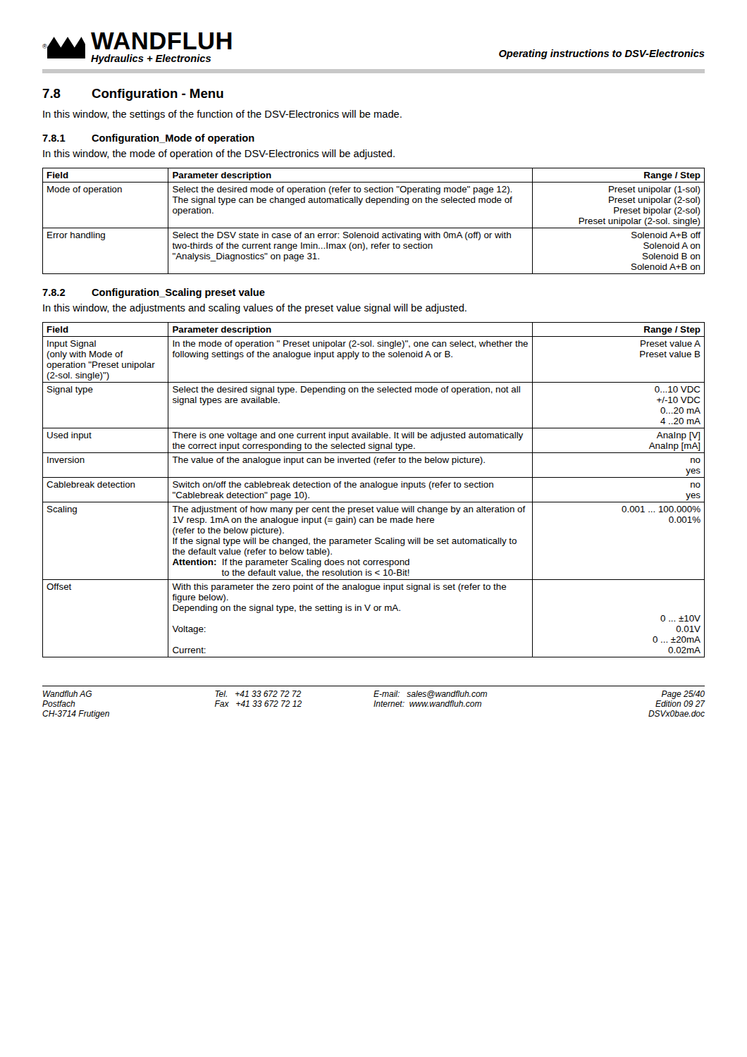®
WANDFLUH
Hydraulics + Electronics
Operating instructions to DSV-Electronics
7.8 Configuration - Menu
In this window, the settings of the function of the DSV-Electronics will be made.
7.8.1 Configuration_Mode of operation
In this window, the mode of operation of the DSV-Electronics will be adjusted.
| Field | Parameter description | Range / Step |
| --- | --- | --- |
| Mode of operation | Select the desired mode of operation (refer to section "Operating mode" page 12). The signal type can be changed automatically depending on the selected mode of operation. | Preset unipolar (1-sol) Preset unipolar (2-sol) Preset bipolar (2-sol) Preset unipolar (2-sol. single) |
| Error handling | Select the DSV state in case of an error: Solenoid activating with 0mA (off) or with two-thirds of the current range Imin...Imax (on), refer to section "Analysis_Diagnostics" on page 31. | Solenoid A+B off Solenoid A on Solenoid B on Solenoid A+B on |
7.8.2 Configuration_Scaling preset value
In this window, the adjustments and scaling values of the preset value signal will be adjusted.
| Field | Parameter description | Range / Step |
| --- | --- | --- |
| Input Signal (only with Mode of operation "Preset unipolar (2-sol. single)") | In the mode of operation " Preset unipolar (2-sol. single)", one can select, whether the following settings of the analogue input apply to the solenoid A or B. | Preset value A Preset value B |
| Signal type | Select the desired signal type. Depending on the selected mode of operation, not all signal types are available. | 0...10 VDC +/-10 VDC 0...20 mA 4 ..20 mA |
| Used input | There is one voltage and one current input available. It will be adjusted automatically the correct input corresponding to the selected signal type. | AnaInp [V] AnaInp [mA] |
| Inversion | The value of the analogue input can be inverted (refer to the below picture). | no yes |
| Cablebreak detection | Switch on/off the cablebreak detection of the analogue inputs (refer to section "Cablebreak detection" page 10). | no yes |
| Scaling | The adjustment of how many per cent the preset value will change by an alteration of 1V resp. 1mA on the analogue input (= gain) can be made here (refer to the below picture). If the signal type will be changed, the parameter Scaling will be set automatically to the default value (refer to below table). Attention: If the parameter Scaling does not correspond to the default value, the resolution is < 10-Bit! | 0.001 ... 100.000% 0.001% |
| Offset | With this parameter the zero point of the analogue input signal is set (refer to the figure below). Depending on the signal type, the setting is in V or mA. Voltage: Current: | 0 ... ±10V 0.01V 0 ... ±20mA 0.02mA |
| Wandfluh AG | Tel. +41 33 672 72 72 | E-mail: sales@wandfluh.com | Page 25/40 |
| Postfach | Fax +41 33 672 72 12 | Internet: www.wandfluh.com | Edition 09 27 |
| CH-3714 Frutigen | | | DSVx0bae.doc |